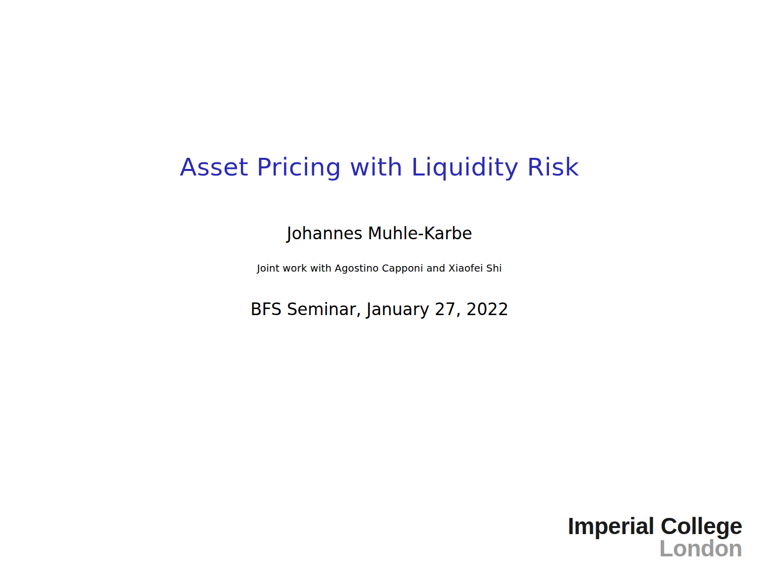Asset Pricing with Liquidity Risk
Johannes Muhle-Karbe
Joint work with Agostino Capponi and Xiaofei Shi
BFS Seminar, January 27, 2022
Imperial College London